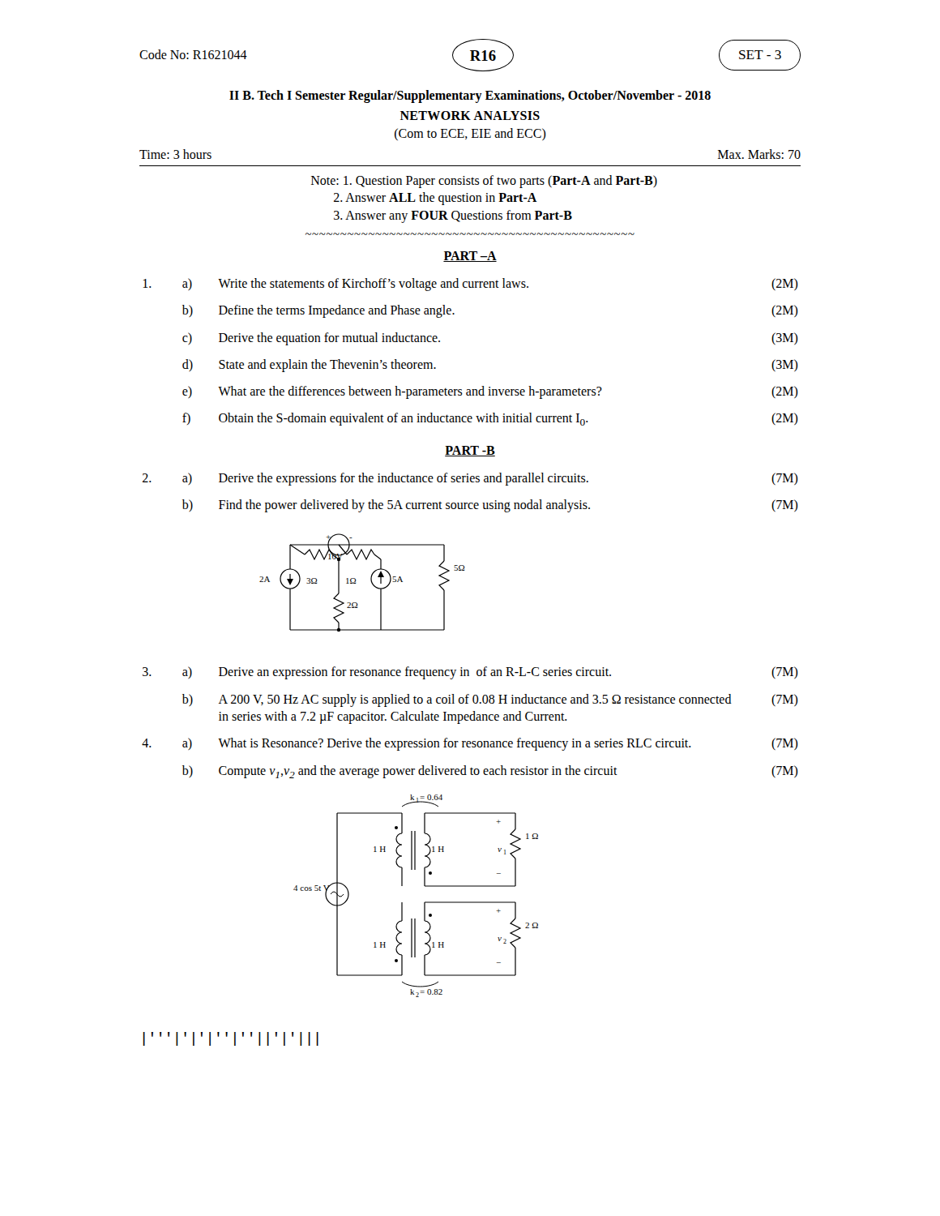Code No: R1621044
R16
SET - 3
II B. Tech I Semester Regular/Supplementary Examinations, October/November - 2018
NETWORK ANALYSIS
(Com to ECE, EIE and ECC)
Time: 3 hours
Max. Marks: 70
Note: 1. Question Paper consists of two parts (Part-A and Part-B)
2. Answer ALL the question in Part-A
3. Answer any FOUR Questions from Part-B
~~~~~~~~~~~~~~~~~~~~~~~~~~~~~~~~~~~~~~~~~~~~~~~
PART –A
| 1. | a) | Write the statements of Kirchoff’s voltage and current laws. | (2M) |
| | b) | Define the terms Impedance and Phase angle. | (2M) |
| | c) | Derive the equation for mutual inductance. | (3M) |
| | d) | State and explain the Thevenin’s theorem. | (3M) |
| | e) | What are the differences between h-parameters and inverse h-parameters? | (2M) |
| | f) | Obtain the S-domain equivalent of an inductance with initial current I 0 . | (2M) |
PART -B
| 2. | a) | Derive the expressions for the inductance of series and parallel circuits. | (7M) |
| | b) | Find the power delivered by the 5A current source using nodal analysis. + - 10V 2A 3Ω 1Ω 5A 5Ω 2Ω | (7M) |
| 3. | a) | Derive an expression for resonance frequency in of an R-L-C series circuit. | (7M) |
| | b) | A 200 V, 50 Hz AC supply is applied to a coil of 0.08 H inductance and 3.5 Ω resistance connected in series with a 7.2 µF capacitor. Calculate Impedance and Current. | (7M) |
| 4. | a) | What is Resonance? Derive the expression for resonance frequency in a series RLC circuit. | (7M) |
| | b) | Compute v 1 , v 2 and the average power delivered to each resistor in the circuit k 1 = 0.64 4 cos 5t V 1 H 1 H 1 Ω + − v 1 1 H 1 H 2 Ω + − v 2 k 2 = 0.82 | (7M) |
|'''|'|'|''|''||'|'|||